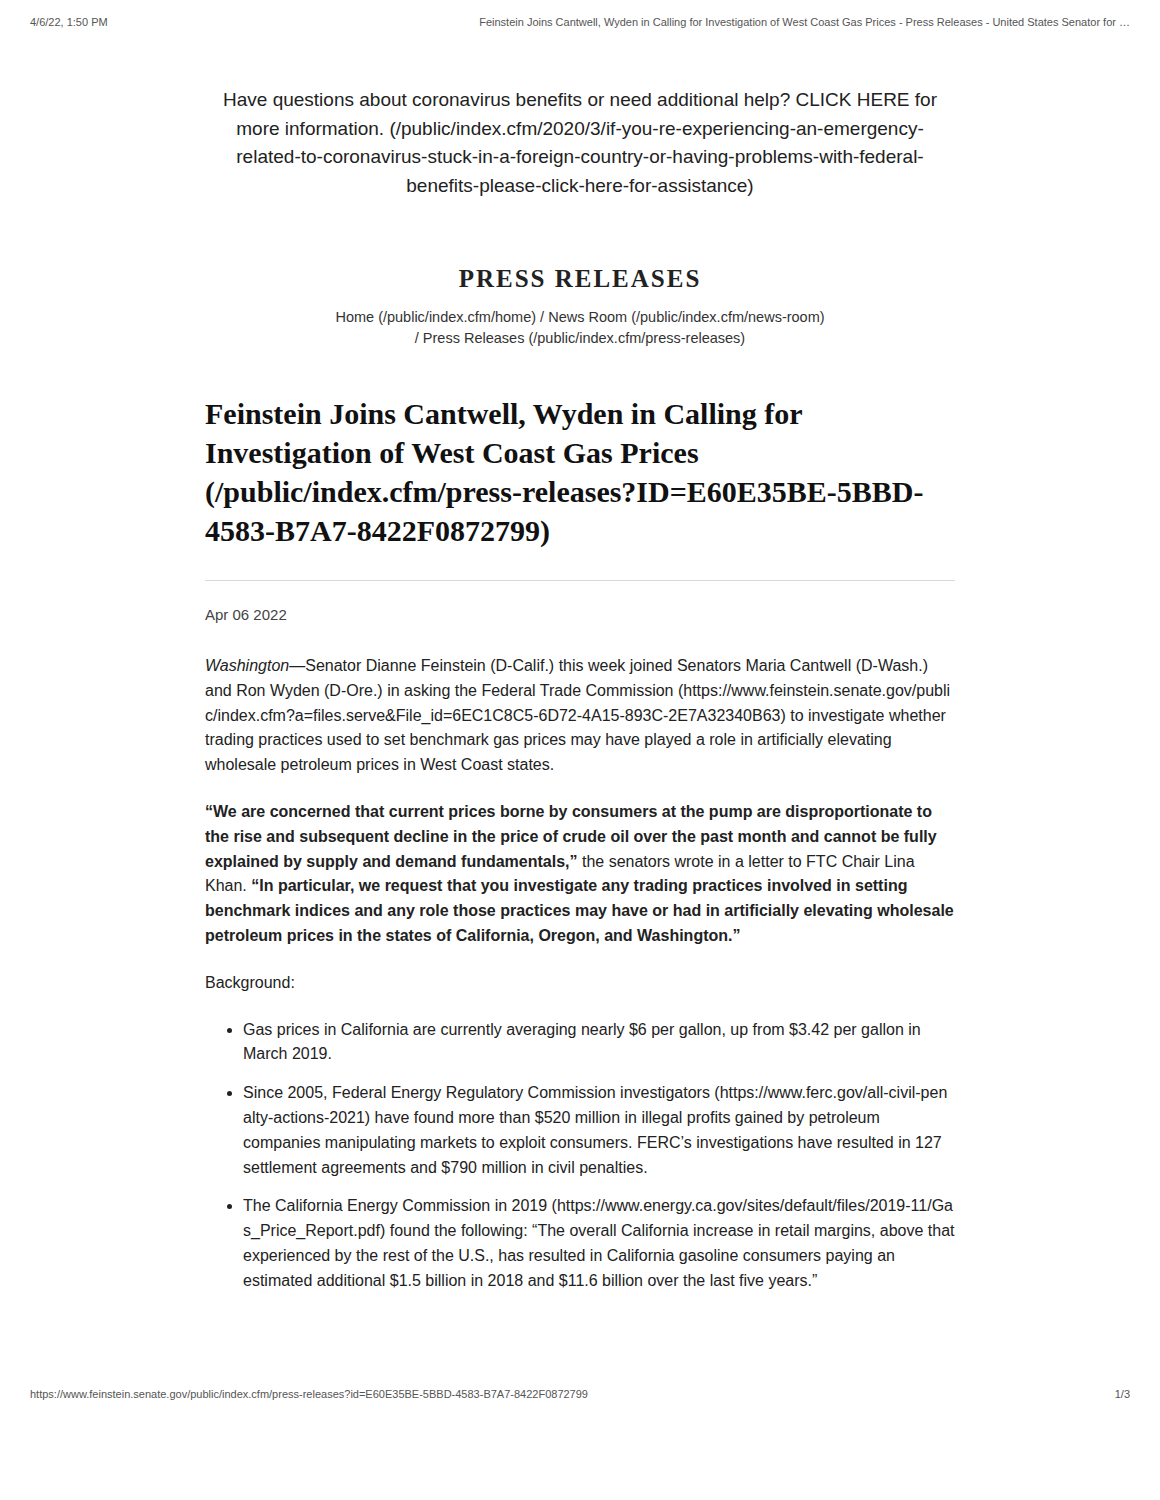4/6/22, 1:50 PM Feinstein Joins Cantwell, Wyden in Calling for Investigation of West Coast Gas Prices - Press Releases - United States Senator for …
Have questions about coronavirus benefits or need additional help? CLICK HERE for more information. (/public/index.cfm/2020/3/if-you-re-experiencing-an-emergency-related-to-coronavirus-stuck-in-a-foreign-country-or-having-problems-with-federal-benefits-please-click-here-for-assistance)
PRESS RELEASES
Home (/public/index.cfm/home) / News Room (/public/index.cfm/news-room)
/ Press Releases (/public/index.cfm/press-releases)
Feinstein Joins Cantwell, Wyden in Calling for Investigation of West Coast Gas Prices (/public/index.cfm/press-releases?ID=E60E35BE-5BBD-4583-B7A7-8422F0872799)
Apr 06 2022
Washington—Senator Dianne Feinstein (D-Calif.) this week joined Senators Maria Cantwell (D-Wash.) and Ron Wyden (D-Ore.) in asking the Federal Trade Commission (https://www.feinstein.senate.gov/public/index.cfm?a=files.serve&File_id=6EC1C8C5-6D72-4A15-893C-2E7A32340B63) to investigate whether trading practices used to set benchmark gas prices may have played a role in artificially elevating wholesale petroleum prices in West Coast states.
“We are concerned that current prices borne by consumers at the pump are disproportionate to the rise and subsequent decline in the price of crude oil over the past month and cannot be fully explained by supply and demand fundamentals,” the senators wrote in a letter to FTC Chair Lina Khan. “In particular, we request that you investigate any trading practices involved in setting benchmark indices and any role those practices may have or had in artificially elevating wholesale petroleum prices in the states of California, Oregon, and Washington.”
Background:
Gas prices in California are currently averaging nearly $6 per gallon, up from $3.42 per gallon in March 2019.
Since 2005, Federal Energy Regulatory Commission investigators (https://www.ferc.gov/all-civil-penalty-actions-2021) have found more than $520 million in illegal profits gained by petroleum companies manipulating markets to exploit consumers. FERC’s investigations have resulted in 127 settlement agreements and $790 million in civil penalties.
The California Energy Commission in 2019 (https://www.energy.ca.gov/sites/default/files/2019-11/Gas_Price_Report.pdf) found the following: “The overall California increase in retail margins, above that experienced by the rest of the U.S., has resulted in California gasoline consumers paying an estimated additional $1.5 billion in 2018 and $11.6 billion over the last five years.”
https://www.feinstein.senate.gov/public/index.cfm/press-releases?id=E60E35BE-5BBD-4583-B7A7-8422F0872799 1/3